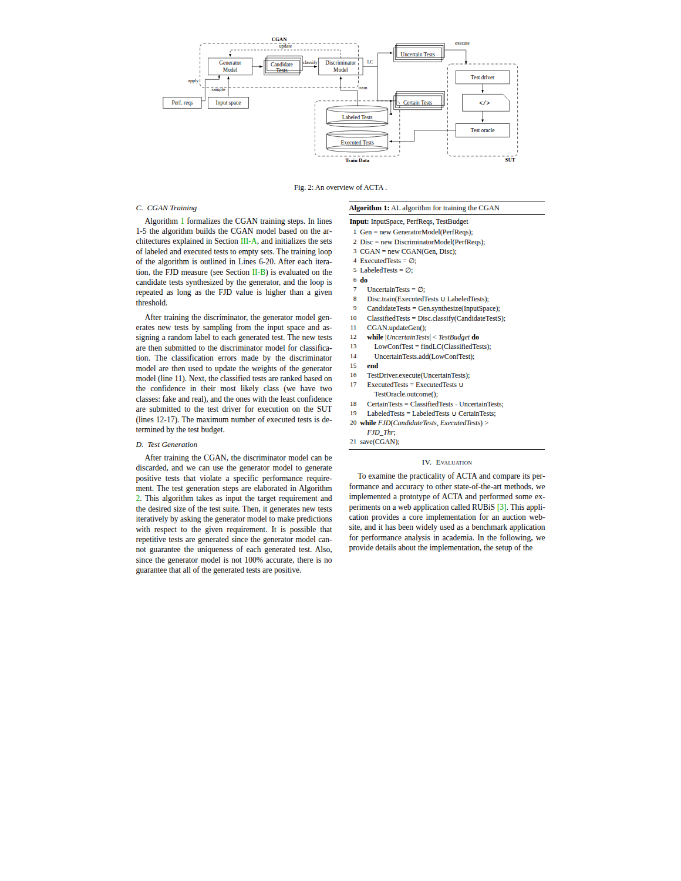CGAN Generator Model Candidate Tests Discriminator Model classify update Perf. reqs Input space apply sample LC Uncertain Tests Certain Tests execute SUT Test driver </> Test oracle Train Data Labeled Tests Executed Tests train
Fig. 2: An overview of ACTA .
C. CGAN Training
Algorithm 1 formalizes the CGAN training steps. In lines 1-5 the algorithm builds the CGAN model based on the architectures explained in Section III-A, and initializes the sets of labeled and executed tests to empty sets. The training loop of the algorithm is outlined in Lines 6-20. After each iteration, the FJD measure (see Section II-B) is evaluated on the candidate tests synthesized by the generator, and the loop is repeated as long as the FJD value is higher than a given threshold.
After training the discriminator, the generator model generates new tests by sampling from the input space and assigning a random label to each generated test. The new tests are then submitted to the discriminator model for classification. The classification errors made by the discriminator model are then used to update the weights of the generator model (line 11). Next, the classified tests are ranked based on the confidence in their most likely class (we have two classes: fake and real), and the ones with the least confidence are submitted to the test driver for execution on the SUT (lines 12-17). The maximum number of executed tests is determined by the test budget.
D. Test Generation
After training the CGAN, the discriminator model can be discarded, and we can use the generator model to generate positive tests that violate a specific performance requirement. The test generation steps are elaborated in Algorithm 2. This algorithm takes as input the target requirement and the desired size of the test suite. Then, it generates new tests iteratively by asking the generator model to make predictions with respect to the given requirement. It is possible that repetitive tests are generated since the generator model cannot guarantee the uniqueness of each generated test. Also, since the generator model is not 100% accurate, there is no guarantee that all of the generated tests are positive.
Algorithm 1: AL algorithm for training the CGAN
Input: InputSpace, PerfReqs, TestBudget
Gen = new GeneratorModel(PerfReqs);
Disc = new DiscriminatorModel(PerfReqs);
CGAN = new CGAN(Gen, Disc);
ExecutedTests = ∅;
LabeledTests = ∅;
do
UncertainTests = ∅;
Disc.train(ExecutedTests ∪ LabeledTests);
CandidateTests = Gen.synthesize(InputSpace);
ClassifiedTests = Disc.classify(CandidateTestS);
CGAN.updateGen();
while |UncertainTests| < TestBudget do
LowConfTest = findLC(ClassifiedTests);
UncertainTests.add(LowConfTest);
end
TestDriver.execute(UncertainTests);
ExecutedTests = ExecutedTests ∪ TestOracle.outcome();
CertainTests = ClassifiedTests - UncertainTests;
LabeledTests = LabeledTests ∪ CertainTests;
while FJD(CandidateTests, ExecutedTests) > FJD_Thr;
save(CGAN);
IV. Evaluation
To examine the practicality of ACTA and compare its performance and accuracy to other state-of-the-art methods, we implemented a prototype of ACTA and performed some experiments on a web application called RUBiS [3]. This application provides a core implementation for an auction website, and it has been widely used as a benchmark application for performance analysis in academia. In the following, we provide details about the implementation, the setup of the